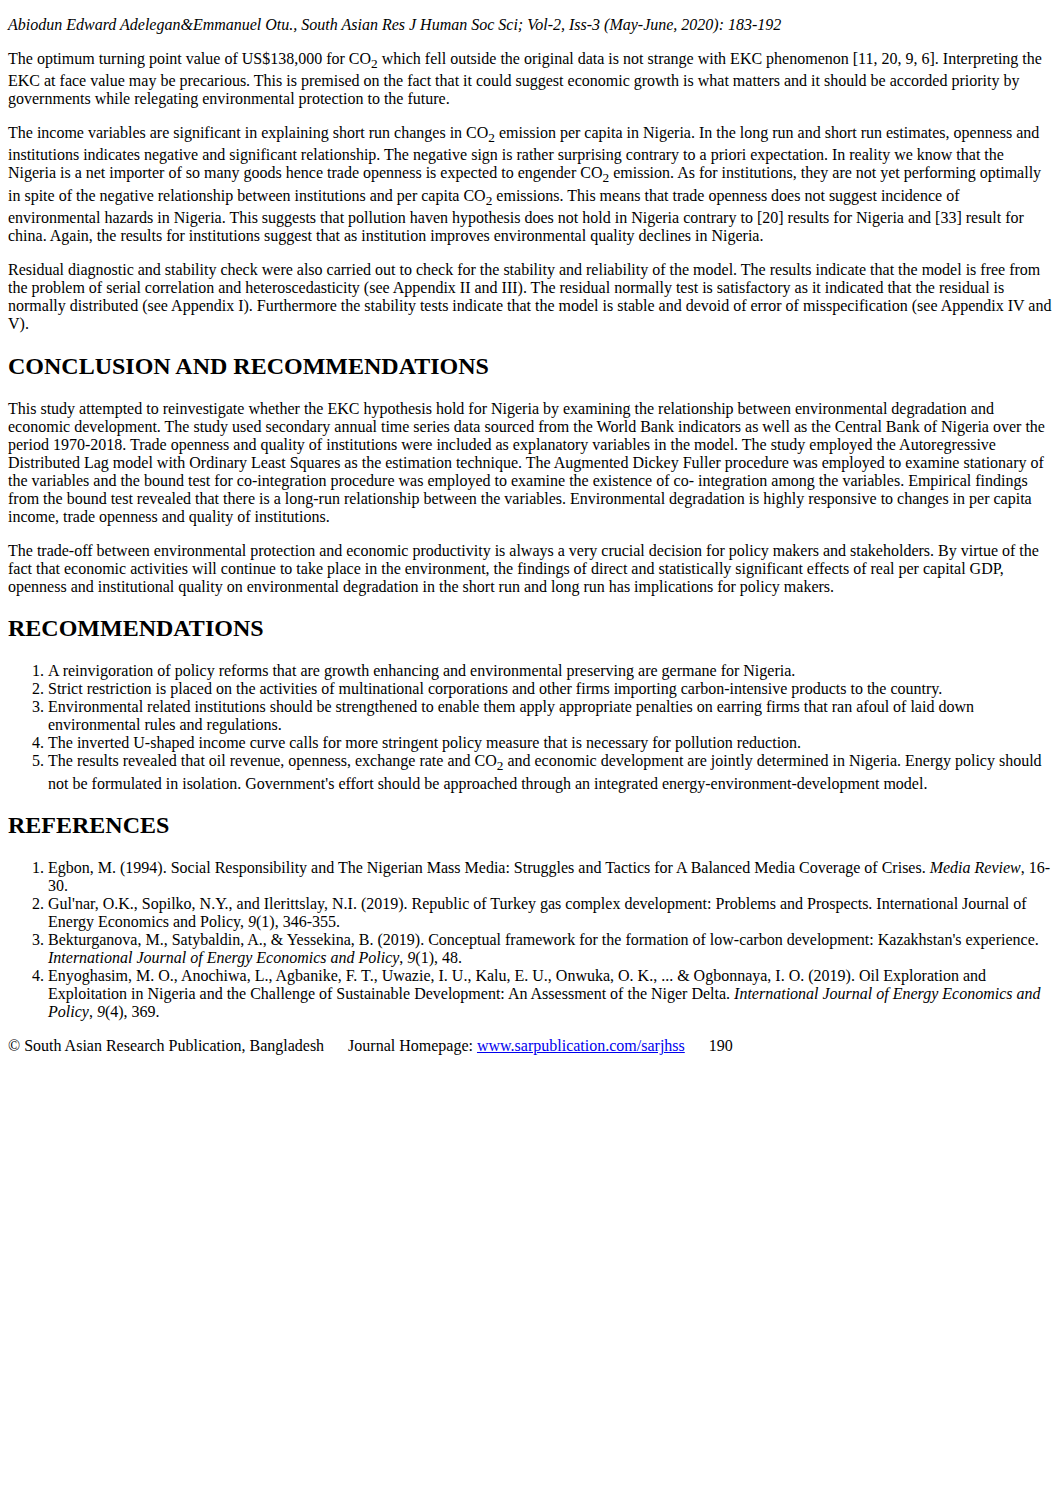Abiodun Edward Adelegan&Emmanuel Otu., South Asian Res J Human Soc Sci; Vol-2, Iss-3 (May-June, 2020): 183-192
The optimum turning point value of US$138,000 for CO2 which fell outside the original data is not strange with EKC phenomenon [11, 20, 9, 6]. Interpreting the EKC at face value may be precarious. This is premised on the fact that it could suggest economic growth is what matters and it should be accorded priority by governments while relegating environmental protection to the future.
The income variables are significant in explaining short run changes in CO2 emission per capita in Nigeria. In the long run and short run estimates, openness and institutions indicates negative and significant relationship. The negative sign is rather surprising contrary to a priori expectation. In reality we know that the Nigeria is a net importer of so many goods hence trade openness is expected to engender CO2 emission. As for institutions, they are not yet performing optimally in spite of the negative relationship between institutions and per capita CO2 emissions. This means that trade openness does not suggest incidence of environmental hazards in Nigeria. This suggests that pollution haven hypothesis does not hold in Nigeria contrary to [20] results for Nigeria and [33] result for china. Again, the results for institutions suggest that as institution improves environmental quality declines in Nigeria.
Residual diagnostic and stability check were also carried out to check for the stability and reliability of the model. The results indicate that the model is free from the problem of serial correlation and heteroscedasticity (see Appendix II and III). The residual normally test is satisfactory as it indicated that the residual is normally distributed (see Appendix I). Furthermore the stability tests indicate that the model is stable and devoid of error of misspecification (see Appendix IV and V).
CONCLUSION AND RECOMMENDATIONS
This study attempted to reinvestigate whether the EKC hypothesis hold for Nigeria by examining the relationship between environmental degradation and economic development. The study used secondary annual time series data sourced from the World Bank indicators as well as the Central Bank of Nigeria over the period 1970-2018. Trade openness and quality of institutions were included as explanatory variables in the model. The study employed the Autoregressive Distributed Lag model with Ordinary Least Squares as the estimation technique. The Augmented Dickey Fuller procedure was employed to examine stationary of the variables and the bound test for co-integration procedure was employed to examine the existence of co- integration among the variables. Empirical findings from the bound test revealed that there is a long-run relationship between the variables. Environmental degradation is highly responsive to changes in per capita income, trade openness and quality of institutions.
The trade-off between environmental protection and economic productivity is always a very crucial decision for policy makers and stakeholders. By virtue of the fact that economic activities will continue to take place in the environment, the findings of direct and statistically significant effects of real per capital GDP, openness and institutional quality on environmental degradation in the short run and long run has implications for policy makers.
RECOMMENDATIONS
A reinvigoration of policy reforms that are growth enhancing and environmental preserving are germane for Nigeria.
Strict restriction is placed on the activities of multinational corporations and other firms importing carbon-intensive products to the country.
Environmental related institutions should be strengthened to enable them apply appropriate penalties on earring firms that ran afoul of laid down environmental rules and regulations.
The inverted U-shaped income curve calls for more stringent policy measure that is necessary for pollution reduction.
The results revealed that oil revenue, openness, exchange rate and CO2 and economic development are jointly determined in Nigeria. Energy policy should not be formulated in isolation. Government's effort should be approached through an integrated energy-environment-development model.
REFERENCES
Egbon, M. (1994). Social Responsibility and The Nigerian Mass Media: Struggles and Tactics for A Balanced Media Coverage of Crises. Media Review, 16-30.
Gul'nar, O.K., Sopilko, N.Y., and Ilerittslay, N.I. (2019). Republic of Turkey gas complex development: Problems and Prospects. International Journal of Energy Economics and Policy, 9(1), 346-355.
Bekturganova, M., Satybaldin, A., & Yessekina, B. (2019). Conceptual framework for the formation of low-carbon development: Kazakhstan's experience. International Journal of Energy Economics and Policy, 9(1), 48.
Enyoghasim, M. O., Anochiwa, L., Agbanike, F. T., Uwazie, I. U., Kalu, E. U., Onwuka, O. K., ... & Ogbonnaya, I. O. (2019). Oil Exploration and Exploitation in Nigeria and the Challenge of Sustainable Development: An Assessment of the Niger Delta. International Journal of Energy Economics and Policy, 9(4), 369.
© South Asian Research Publication, Bangladesh Journal Homepage: www.sarpublication.com/sarjhss 190